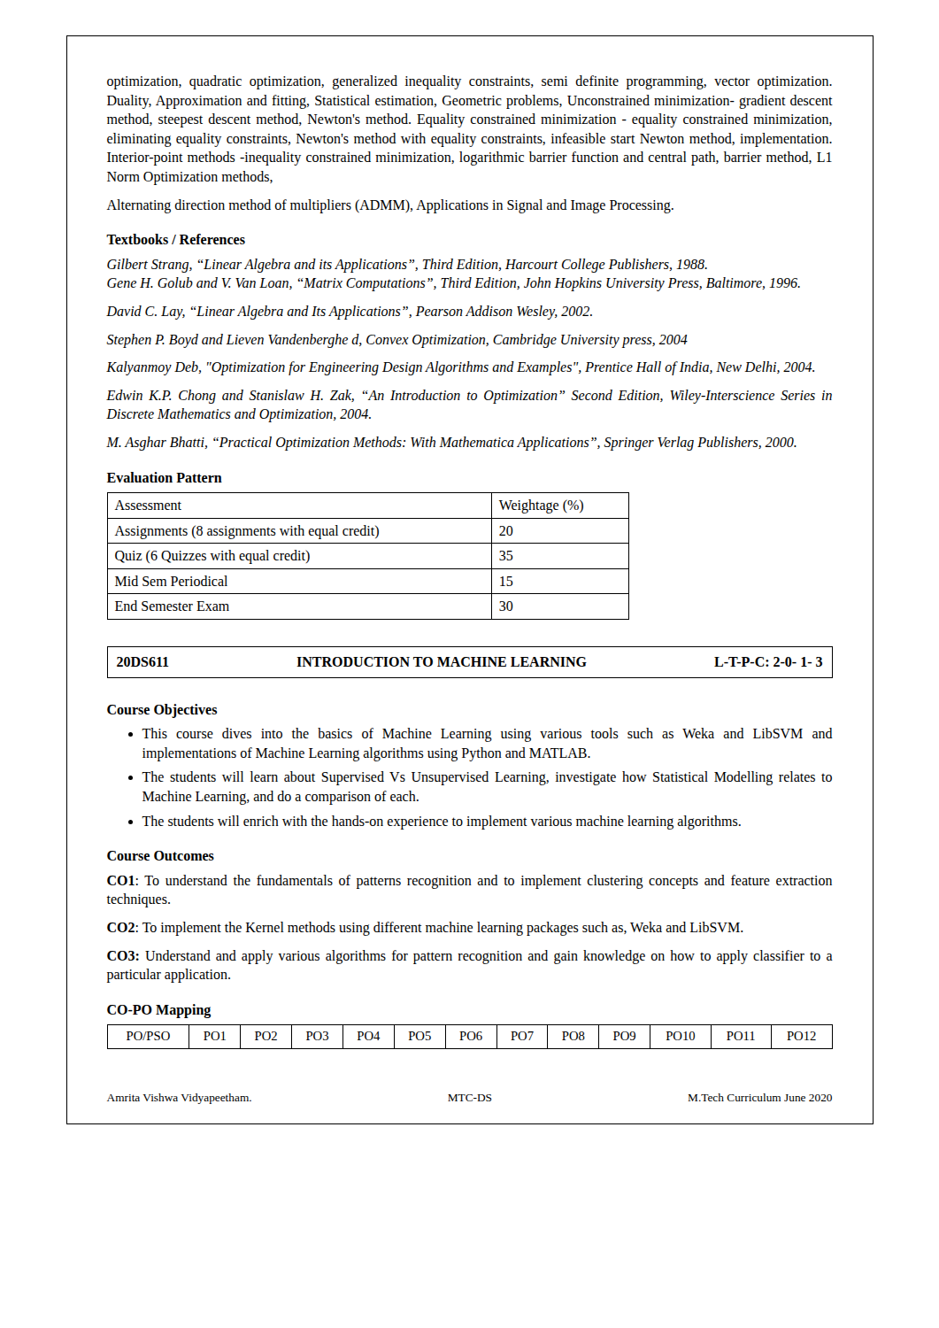optimization, quadratic optimization, generalized inequality constraints, semi definite programming, vector optimization. Duality, Approximation and fitting, Statistical estimation, Geometric problems, Unconstrained minimization- gradient descent method, steepest descent method, Newton's method. Equality constrained minimization - equality constrained minimization, eliminating equality constraints, Newton's method with equality constraints, infeasible start Newton method, implementation. Interior-point methods -inequality constrained minimization, logarithmic barrier function and central path, barrier method, L1 Norm Optimization methods,
Alternating direction method of multipliers (ADMM), Applications in Signal and Image Processing.
Textbooks / References
Gilbert Strang, “Linear Algebra and its Applications”, Third Edition, Harcourt College Publishers, 1988.
Gene H. Golub and V. Van Loan, “Matrix Computations”, Third Edition, John Hopkins University Press, Baltimore, 1996.
David C. Lay, “Linear Algebra and Its Applications”, Pearson Addison Wesley, 2002.
Stephen P. Boyd and Lieven Vandenberghe d, Convex Optimization, Cambridge University press, 2004
Kalyanmoy Deb, "Optimization for Engineering Design Algorithms and Examples", Prentice Hall of India, New Delhi, 2004.
Edwin K.P. Chong and Stanislaw H. Zak, “An Introduction to Optimization” Second Edition, Wiley-Interscience Series in Discrete Mathematics and Optimization, 2004.
M. Asghar Bhatti, “Practical Optimization Methods: With Mathematica Applications”, Springer Verlag Publishers, 2000.
Evaluation Pattern
| Assessment | Weightage (%) |
| Assignments (8 assignments with equal credit) | 20 |
| Quiz (6 Quizzes with equal credit) | 35 |
| Mid Sem Periodical | 15 |
| End Semester Exam | 30 |
20DS611 INTRODUCTION TO MACHINE LEARNING L-T-P-C: 2-0- 1- 3
Course Objectives
This course dives into the basics of Machine Learning using various tools such as Weka and LibSVM and implementations of Machine Learning algorithms using Python and MATLAB.
The students will learn about Supervised Vs Unsupervised Learning, investigate how Statistical Modelling relates to Machine Learning, and do a comparison of each.
The students will enrich with the hands-on experience to implement various machine learning algorithms.
Course Outcomes
CO1: To understand the fundamentals of patterns recognition and to implement clustering concepts and feature extraction techniques.
CO2: To implement the Kernel methods using different machine learning packages such as, Weka and LibSVM.
CO3: Understand and apply various algorithms for pattern recognition and gain knowledge on how to apply classifier to a particular application.
CO-PO Mapping
| PO/PSO | PO1 | PO2 | PO3 | PO4 | PO5 | PO6 | PO7 | PO8 | PO9 | PO10 | PO11 | PO12 |
Amrita Vishwa Vidyapeetham. MTC-DS M.Tech Curriculum June 2020